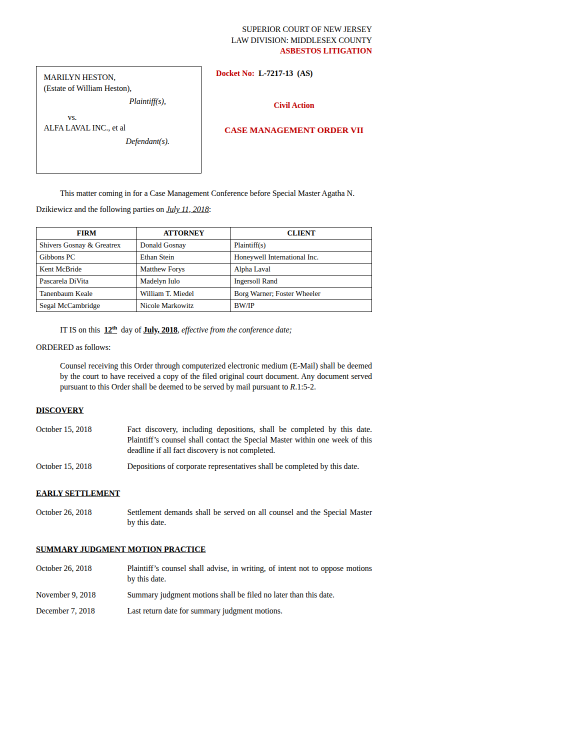SUPERIOR COURT OF NEW JERSEY
LAW DIVISION: MIDDLESEX COUNTY
ASBESTOS LITIGATION
MARILYN HESTON,
(Estate of William Heston),
Plaintiff(s),
vs.
ALFA LAVAL INC., et al
Defendant(s).
Docket No: L-7217-13 (AS)
Civil Action
CASE MANAGEMENT ORDER VII
This matter coming in for a Case Management Conference before Special Master Agatha N. Dzikiewicz and the following parties on July 11, 2018:
| FIRM | ATTORNEY | CLIENT |
| --- | --- | --- |
| Shivers Gosnay & Greatrex | Donald Gosnay | Plaintiff(s) |
| Gibbons PC | Ethan Stein | Honeywell International Inc. |
| Kent McBride | Matthew Forys | Alpha Laval |
| Pascarela DiVita | Madelyn Iulo | Ingersoll Rand |
| Tanenbaum Keale | William T. Miedel | Borg Warner; Foster Wheeler |
| Segal McCambridge | Nicole Markowitz | BW/IP |
IT IS on this 12th day of July, 2018, effective from the conference date;
ORDERED as follows:
Counsel receiving this Order through computerized electronic medium (E-Mail) shall be deemed by the court to have received a copy of the filed original court document. Any document served pursuant to this Order shall be deemed to be served by mail pursuant to R.1:5-2.
DISCOVERY
| October 15, 2018 | Fact discovery, including depositions, shall be completed by this date. Plaintiff’s counsel shall contact the Special Master within one week of this deadline if all fact discovery is not completed. |
| October 15, 2018 | Depositions of corporate representatives shall be completed by this date. |
EARLY SETTLEMENT
| October 26, 2018 | Settlement demands shall be served on all counsel and the Special Master by this date. |
SUMMARY JUDGMENT MOTION PRACTICE
| October 26, 2018 | Plaintiff’s counsel shall advise, in writing, of intent not to oppose motions by this date. |
| November 9, 2018 | Summary judgment motions shall be filed no later than this date. |
| December 7, 2018 | Last return date for summary judgment motions. |